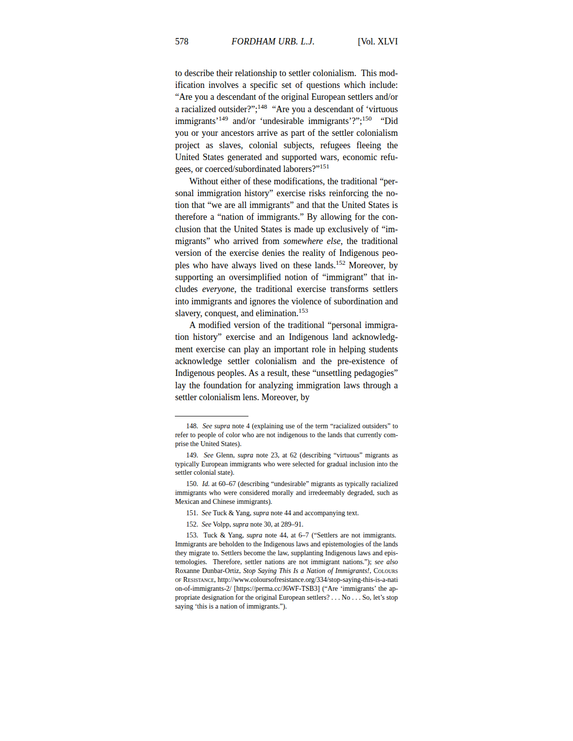578 FORDHAM URB. L.J. [Vol. XLVI
to describe their relationship to settler colonialism. This modification involves a specific set of questions which include: “Are you a descendant of the original European settlers and/or a racialized outsider?”;148 “Are you a descendant of ‘virtuous immigrants’149 and/or ‘undesirable immigrants’?”;150 “Did you or your ancestors arrive as part of the settler colonialism project as slaves, colonial subjects, refugees fleeing the United States generated and supported wars, economic refugees, or coerced/subordinated laborers?”151
Without either of these modifications, the traditional “personal immigration history” exercise risks reinforcing the notion that “we are all immigrants” and that the United States is therefore a “nation of immigrants.” By allowing for the conclusion that the United States is made up exclusively of “immigrants” who arrived from somewhere else, the traditional version of the exercise denies the reality of Indigenous peoples who have always lived on these lands.152 Moreover, by supporting an oversimplified notion of “immigrant” that includes everyone, the traditional exercise transforms settlers into immigrants and ignores the violence of subordination and slavery, conquest, and elimination.153
A modified version of the traditional “personal immigration history” exercise and an Indigenous land acknowledgment exercise can play an important role in helping students acknowledge settler colonialism and the pre-existence of Indigenous peoples. As a result, these “unsettling pedagogies” lay the foundation for analyzing immigration laws through a settler colonialism lens. Moreover, by
148. See supra note 4 (explaining use of the term “racialized outsiders” to refer to people of color who are not indigenous to the lands that currently comprise the United States).
149. See Glenn, supra note 23, at 62 (describing “virtuous” migrants as typically European immigrants who were selected for gradual inclusion into the settler colonial state).
150. Id. at 60–67 (describing “undesirable” migrants as typically racialized immigrants who were considered morally and irredeemably degraded, such as Mexican and Chinese immigrants).
151. See Tuck & Yang, supra note 44 and accompanying text.
152. See Volpp, supra note 30, at 289–91.
153. Tuck & Yang, supra note 44, at 6–7 (“Settlers are not immigrants. Immigrants are beholden to the Indigenous laws and epistemologies of the lands they migrate to. Settlers become the law, supplanting Indigenous laws and epistemologies. Therefore, settler nations are not immigrant nations.”); see also Roxanne Dunbar-Ortiz, Stop Saying This Is a Nation of Immigrants!, Colours of Resistance, http://www.coloursofresistance.org/334/stop-saying-this-is-a-nation-of-immigrants-2/ [https://perma.cc/J6WF-TSB3] (“Are ‘immigrants’ the appropriate designation for the original European settlers? . . . No . . . So, let’s stop saying ‘this is a nation of immigrants.”).